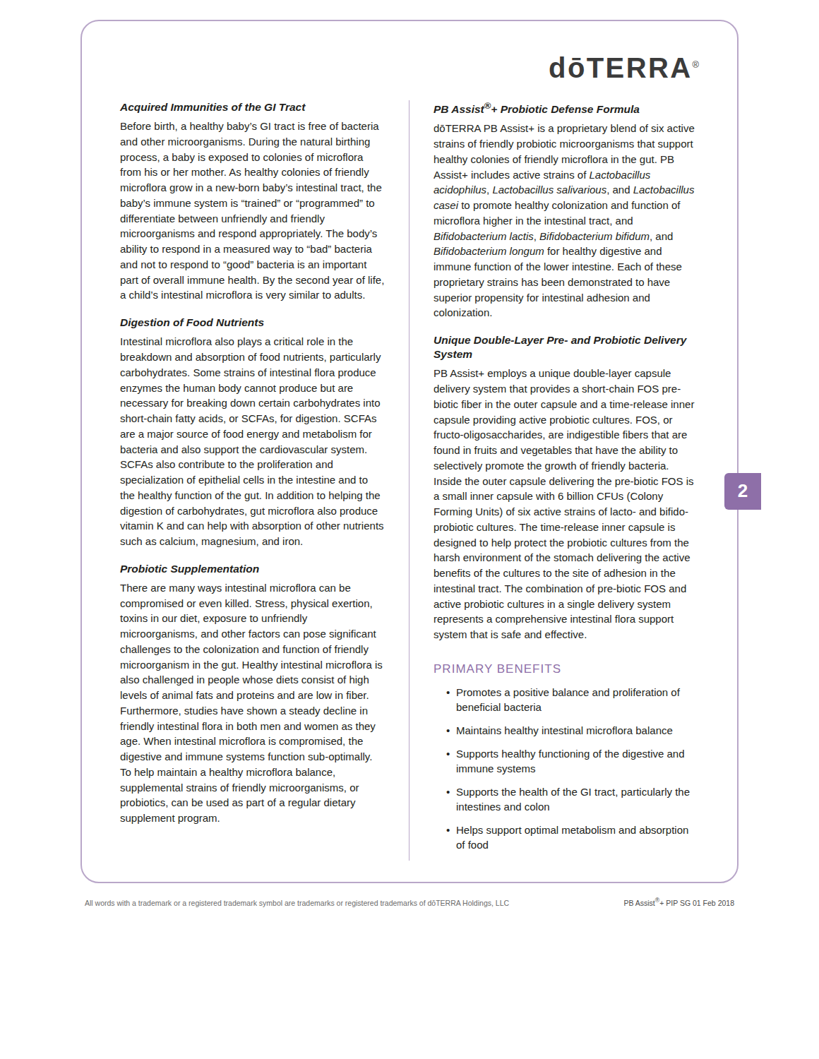2
dōTERRA®
Acquired Immunities of the GI Tract
Before birth, a healthy baby’s GI tract is free of bacteria and other microorganisms. During the natural birthing process, a baby is exposed to colonies of microflora from his or her mother. As healthy colonies of friendly microflora grow in a new-born baby’s intestinal tract, the baby’s immune system is “trained” or “programmed” to differentiate between unfriendly and friendly microorganisms and respond appropriately. The body’s ability to respond in a measured way to “bad” bacteria and not to respond to “good” bacteria is an important part of overall immune health. By the second year of life, a child’s intestinal microflora is very similar to adults.
Digestion of Food Nutrients
Intestinal microflora also plays a critical role in the breakdown and absorption of food nutrients, particularly carbohydrates. Some strains of intestinal flora produce enzymes the human body cannot produce but are necessary for breaking down certain carbohydrates into short-chain fatty acids, or SCFAs, for digestion. SCFAs are a major source of food energy and metabolism for bacteria and also support the cardiovascular system. SCFAs also contribute to the proliferation and specialization of epithelial cells in the intestine and to the healthy function of the gut. In addition to helping the digestion of carbohydrates, gut microflora also produce vitamin K and can help with absorption of other nutrients such as calcium, magnesium, and iron.
Probiotic Supplementation
There are many ways intestinal microflora can be compromised or even killed. Stress, physical exertion, toxins in our diet, exposure to unfriendly microorganisms, and other factors can pose significant challenges to the colonization and function of friendly microorganism in the gut. Healthy intestinal microflora is also challenged in people whose diets consist of high levels of animal fats and proteins and are low in fiber. Furthermore, studies have shown a steady decline in friendly intestinal flora in both men and women as they age. When intestinal microflora is compromised, the digestive and immune systems function sub-optimally. To help maintain a healthy microflora balance, supplemental strains of friendly microorganisms, or probiotics, can be used as part of a regular dietary supplement program.
PB Assist®+ Probiotic Defense Formula
dōTERRA PB Assist+ is a proprietary blend of six active strains of friendly probiotic microorganisms that support healthy colonies of friendly microflora in the gut. PB Assist+ includes active strains of Lactobacillus acidophilus, Lactobacillus salivarious, and Lactobacillus casei to promote healthy colonization and function of microflora higher in the intestinal tract, and Bifidobacterium lactis, Bifidobacterium bifidum, and Bifidobacterium longum for healthy digestive and immune function of the lower intestine. Each of these proprietary strains has been demonstrated to have superior propensity for intestinal adhesion and colonization.
Unique Double-Layer Pre- and Probiotic Delivery System
PB Assist+ employs a unique double-layer capsule delivery system that provides a short-chain FOS pre-biotic fiber in the outer capsule and a time-release inner capsule providing active probiotic cultures. FOS, or fructo-oligosaccharides, are indigestible fibers that are found in fruits and vegetables that have the ability to selectively promote the growth of friendly bacteria. Inside the outer capsule delivering the pre-biotic FOS is a small inner capsule with 6 billion CFUs (Colony Forming Units) of six active strains of lacto- and bifido-probiotic cultures. The time-release inner capsule is designed to help protect the probiotic cultures from the harsh environment of the stomach delivering the active benefits of the cultures to the site of adhesion in the intestinal tract. The combination of pre-biotic FOS and active probiotic cultures in a single delivery system represents a comprehensive intestinal flora support system that is safe and effective.
Primary Benefits
Promotes a positive balance and proliferation of beneficial bacteria
Maintains healthy intestinal microflora balance
Supports healthy functioning of the digestive and immune systems
Supports the health of the GI tract, particularly the intestines and colon
Helps support optimal metabolism and absorption of food
All words with a trademark or a registered trademark symbol are trademarks or registered trademarks of dōTERRA Holdings, LLC
PB Assist®+ PIP SG 01 Feb 2018